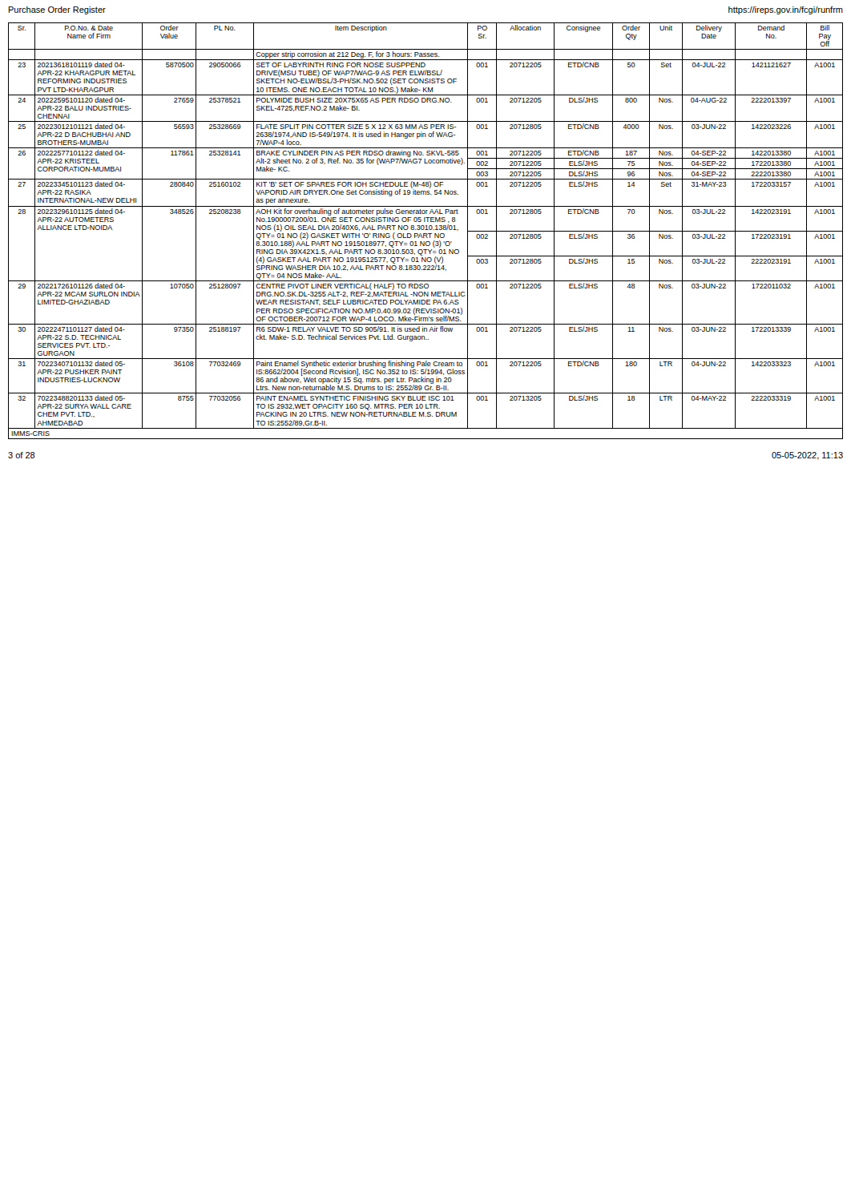Purchase Order Register
https://ireps.gov.in/fcgi/runfrm
| Sr. | P.O.No. & Date Name of Firm | Order Value | PL No. | Item Description | PO Sr. | Allocation | Consignee | Order Qty | Unit | Delivery Date | Demand No. | Bill Pay Off |
| --- | --- | --- | --- | --- | --- | --- | --- | --- | --- | --- | --- | --- |
| | | | | Copper strip corrosion at 212 Deg. F, for 3 hours: Passes. | | | | | | | | |
| 23 | 20213618101119 dated 04-APR-22 KHARAGPUR METAL REFORMING INDUSTRIES PVT LTD-KHARAGPUR | 5870500 | 29050066 | SET OF LABYRINTH RING FOR NOSE SUSPPEND DRIVE(MSU TUBE) OF WAP7/WAG-9 AS PER ELW/BSL/ SKETCH NO-ELW/BSL/3-PH/SK.NO.502 (SET CONSISTS OF 10 ITEMS. ONE NO.EACH TOTAL 10 NOS.) Make- KM | 001 | 20712205 | ETD/CNB | 50 | Set | 04-JUL-22 | 1421121627 | A1001 |
| 24 | 20222595101120 dated 04-APR-22 BALU INDUSTRIES-CHENNAI | 27659 | 25378521 | POLYMIDE BUSH SIZE 20X75X65 AS PER RDSO DRG.NO. SKEL-4725,REF.NO.2 Make- BI. | 001 | 20712205 | DLS/JHS | 800 | Nos. | 04-AUG-22 | 2222013397 | A1001 |
| 25 | 20223012101121 dated 04-APR-22 D BACHUBHAI AND BROTHERS-MUMBAI | 56593 | 25328669 | FLATE SPLIT PIN COTTER SIZE 5 X 12 X 63 MM AS PER IS-2638/1974,AND IS-549/1974. It is used in Hanger pin of WAG-7/WAP-4 loco. | 001 | 20712805 | ETD/CNB | 4000 | Nos. | 03-JUN-22 | 1422023226 | A1001 |
| 26 | 20222577101122 dated 04-APR-22 KRISTEEL CORPORATION-MUMBAI | 117861 | 25328141 | BRAKE CYLINDER PIN AS PER RDSO drawing No. SKVL-585 Alt-2 sheet No. 2 of 3, Ref. No. 35 for (WAP7/WAG7 Locomotive). Make- KC. | 001 | 20712205 | ETD/CNB | 187 | Nos. | 04-SEP-22 | 1422013380 | A1001 |
| 002 | 20712205 | ELS/JHS | 75 | Nos. | 04-SEP-22 | 1722013380 | A1001 |
| 003 | 20712205 | DLS/JHS | 96 | Nos. | 04-SEP-22 | 2222013380 | A1001 |
| 27 | 20223345101123 dated 04-APR-22 RASIKA INTERNATIONAL-NEW DELHI | 280840 | 25160102 | KIT 'B' SET OF SPARES FOR IOH SCHEDULE (M-48) OF VAPORID AIR DRYER.One Set Consisting of 19 items. 54 Nos. as per annexure. | 001 | 20712205 | ELS/JHS | 14 | Set | 31-MAY-23 | 1722033157 | A1001 |
| 28 | 20223296101125 dated 04-APR-22 AUTOMETERS ALLIANCE LTD-NOIDA | 348526 | 25208238 | AOH Kit for overhauling of autometer pulse Generator AAL Part No.1900007200/01. ONE SET CONSISTING OF 05 ITEMS , 8 NOS (1) OIL SEAL DIA 20/40X6, AAL PART NO 8.3010.138/01, QTY= 01 NO (2) GASKET WITH 'O' RING ( OLD PART NO 8.3010.188) AAL PART NO 1915018977, QTY= 01 NO (3) 'O' RING DIA 39X42X1.5, AAL PART NO 8.3010.503, QTY= 01 NO (4) GASKET AAL PART NO 1919512577, QTY= 01 NO (V) SPRING WASHER DIA 10.2, AAL PART NO 8.1830.222/14, QTY= 04 NOS Make- AAL. | 001 | 20712805 | ETD/CNB | 70 | Nos. | 03-JUL-22 | 1422023191 | A1001 |
| 002 | 20712805 | ELS/JHS | 36 | Nos. | 03-JUL-22 | 1722023191 | A1001 |
| 003 | 20712805 | DLS/JHS | 15 | Nos. | 03-JUL-22 | 2222023191 | A1001 |
| 29 | 20221726101126 dated 04-APR-22 MCAM SURLON INDIA LIMITED-GHAZIABAD | 107050 | 25128097 | CENTRE PIVOT LINER VERTICAL( HALF) TO RDSO DRG.NO.SK.DL-3255 ALT-2, REF-2,MATERIAL -NON METALLIC WEAR RESISTANT, SELF LUBRICATED POLYAMIDE PA 6.AS PER RDSO SPECIFICATION NO.MP.0.40.99.02 (REVISION-01) OF OCTOBER-200712 FOR WAP-4 LOCO. Mke-Firm's self/MS. | 001 | 20712205 | ELS/JHS | 48 | Nos. | 03-JUN-22 | 1722011032 | A1001 |
| 30 | 20222471101127 dated 04-APR-22 S.D. TECHNICAL SERVICES PVT. LTD.-GURGAON | 97350 | 25188197 | R6 SDW-1 RELAY VALVE TO SD 905/91. It is used in Air flow ckt. Make- S.D. Technical Services Pvt. Ltd. Gurgaon.. | 001 | 20712205 | ELS/JHS | 11 | Nos. | 03-JUN-22 | 1722013339 | A1001 |
| 31 | 70223407101132 dated 05-APR-22 PUSHKER PAINT INDUSTRIES-LUCKNOW | 36108 | 77032469 | Paint Enamel Synthetic exterior brushing finishing Pale Cream to IS:8662/2004 [Second Rcvision], ISC No.352 to IS: 5/1994, Gloss 86 and above, Wet opacity 15 Sq. mtrs. per Ltr. Packing in 20 Ltrs. New non-returnable M.S. Drums to IS: 2552/89 Gr. B-II. | 001 | 20712205 | ETD/CNB | 180 | LTR | 04-JUN-22 | 1422033323 | A1001 |
| 32 | 70223488201133 dated 05-APR-22 SURYA WALL CARE CHEM PVT. LTD., AHMEDABAD | 8755 | 77032056 | PAINT ENAMEL SYNTHETIC FINISHING SKY BLUE ISC 101 TO IS 2932,WET OPACITY 160 SQ. MTRS. PER 10 LTR. PACKING IN 20 LTRS. NEW NON-RETURNABLE M.S. DRUM TO IS:2552/89,Gr.B-II. | 001 | 20713205 | DLS/JHS | 18 | LTR | 04-MAY-22 | 2222033319 | A1001 |
IMMS-CRIS
3 of 28
05-05-2022, 11:13